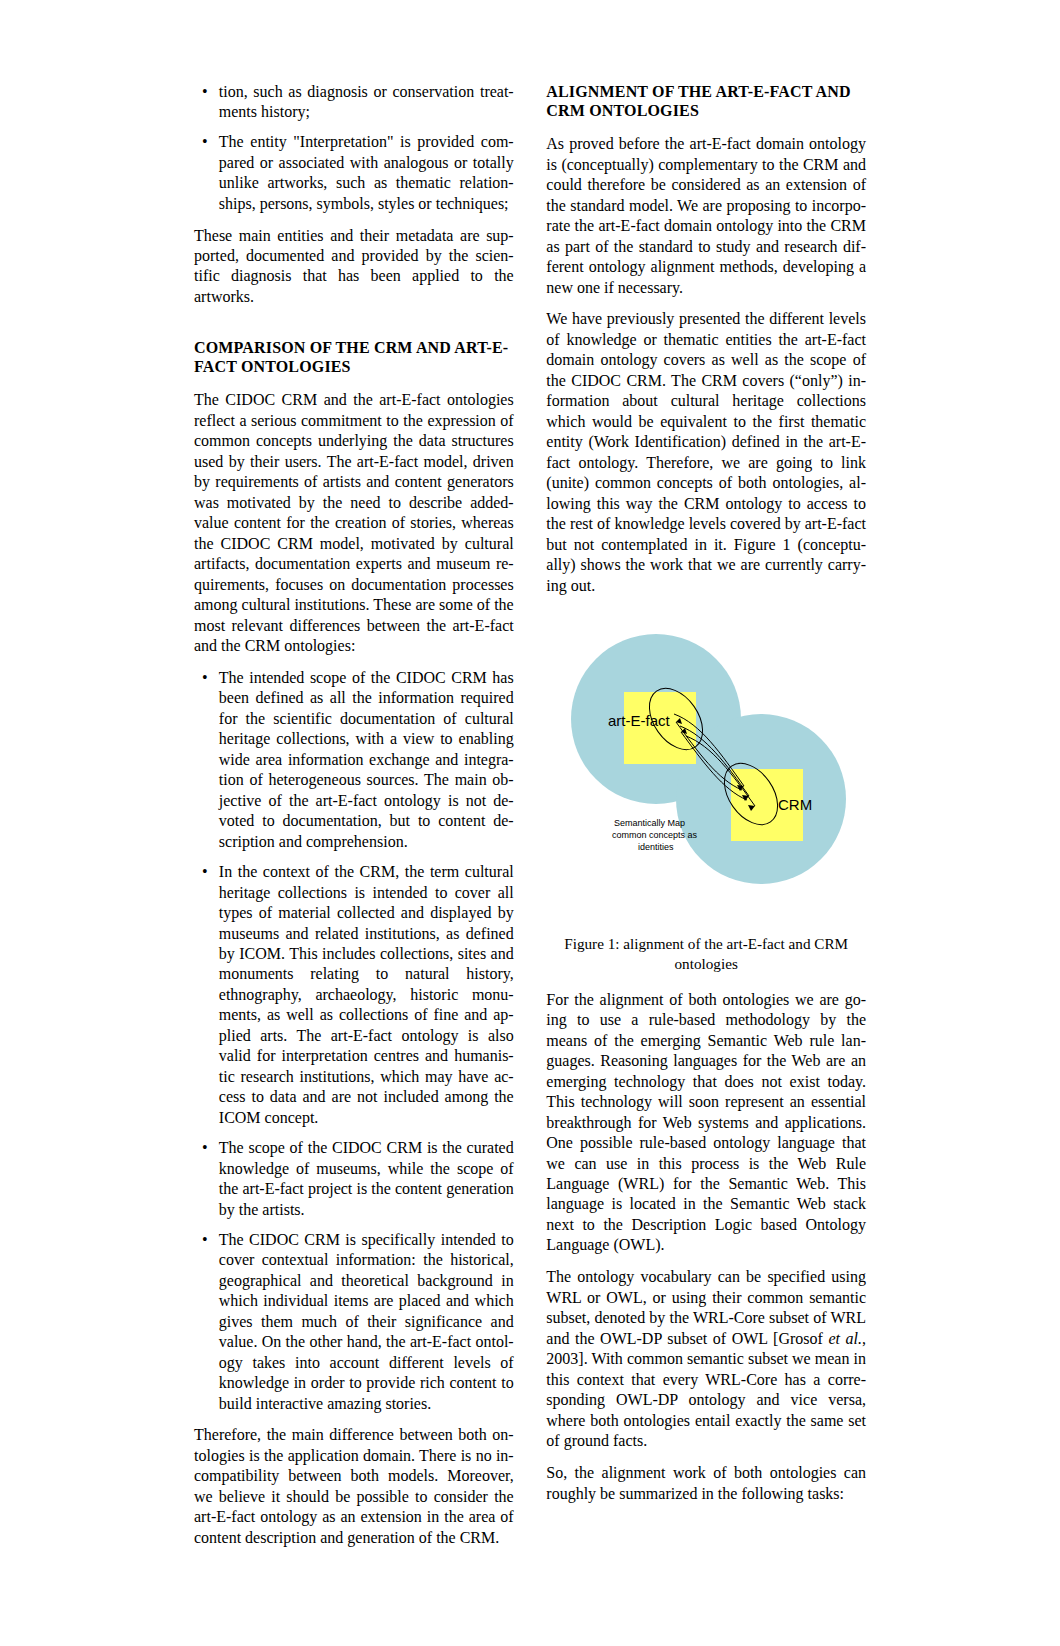tion, such as diagnosis or conservation treatments history;
The entity "Interpretation" is provided compared or associated with analogous or totally unlike artworks, such as thematic relationships, persons, symbols, styles or techniques;
These main entities and their metadata are supported, documented and provided by the scientific diagnosis that has been applied to the artworks.
COMPARISON OF THE CRM AND art-E-fact ONTOLOGIES
The CIDOC CRM and the art-E-fact ontologies reflect a serious commitment to the expression of common concepts underlying the data structures used by their users. The art-E-fact model, driven by requirements of artists and content generators was motivated by the need to describe added-value content for the creation of stories, whereas the CIDOC CRM model, motivated by cultural artifacts, documentation experts and museum requirements, focuses on documentation processes among cultural institutions. These are some of the most relevant differences between the art-E-fact and the CRM ontologies:
The intended scope of the CIDOC CRM has been defined as all the information required for the scientific documentation of cultural heritage collections, with a view to enabling wide area information exchange and integration of heterogeneous sources. The main objective of the art-E-fact ontology is not devoted to documentation, but to content description and comprehension.
In the context of the CRM, the term cultural heritage collections is intended to cover all types of material collected and displayed by museums and related institutions, as defined by ICOM. This includes collections, sites and monuments relating to natural history, ethnography, archaeology, historic monuments, as well as collections of fine and applied arts. The art-E-fact ontology is also valid for interpretation centres and humanistic research institutions, which may have access to data and are not included among the ICOM concept.
The scope of the CIDOC CRM is the curated knowledge of museums, while the scope of the art-E-fact project is the content generation by the artists.
The CIDOC CRM is specifically intended to cover contextual information: the historical, geographical and theoretical background in which individual items are placed and which gives them much of their significance and value. On the other hand, the art-E-fact ontology takes into account different levels of knowledge in order to provide rich content to build interactive amazing stories.
Therefore, the main difference between both ontologies is the application domain. There is no incompatibility between both models. Moreover, we believe it should be possible to consider the art-E-fact ontology as an extension in the area of content description and generation of the CRM.
ALIGNMENT OF THE ART-E-FACT AND CRM ONTOLOGIES
As proved before the art-E-fact domain ontology is (conceptually) complementary to the CRM and could therefore be considered as an extension of the standard model. We are proposing to incorporate the art-E-fact domain ontology into the CRM as part of the standard to study and research different ontology alignment methods, developing a new one if necessary.
We have previously presented the different levels of knowledge or thematic entities the art-E-fact domain ontology covers as well as the scope of the CIDOC CRM. The CRM covers (“only”) information about cultural heritage collections which would be equivalent to the first thematic entity (Work Identification) defined in the art-E-fact ontology. Therefore, we are going to link (unite) common concepts of both ontologies, allowing this way the CRM ontology to access to the rest of knowledge levels covered by art-E-fact but not contemplated in it. Figure 1 (conceptually) shows the work that we are currently carrying out.
art-E-fact CRM Semantically Map common concepts as identities
Figure 1: alignment of the art-E-fact and CRM ontologies
For the alignment of both ontologies we are going to use a rule-based methodology by the means of the emerging Semantic Web rule languages. Reasoning languages for the Web are an emerging technology that does not exist today. This technology will soon represent an essential breakthrough for Web systems and applications. One possible rule-based ontology language that we can use in this process is the Web Rule Language (WRL) for the Semantic Web. This language is located in the Semantic Web stack next to the Description Logic based Ontology Language (OWL).
The ontology vocabulary can be specified using WRL or OWL, or using their common semantic subset, denoted by the WRL-Core subset of WRL and the OWL-DP subset of OWL [Grosof et al., 2003]. With common semantic subset we mean in this context that every WRL-Core has a corresponding OWL-DP ontology and vice versa, where both ontologies entail exactly the same set of ground facts.
So, the alignment work of both ontologies can roughly be summarized in the following tasks: